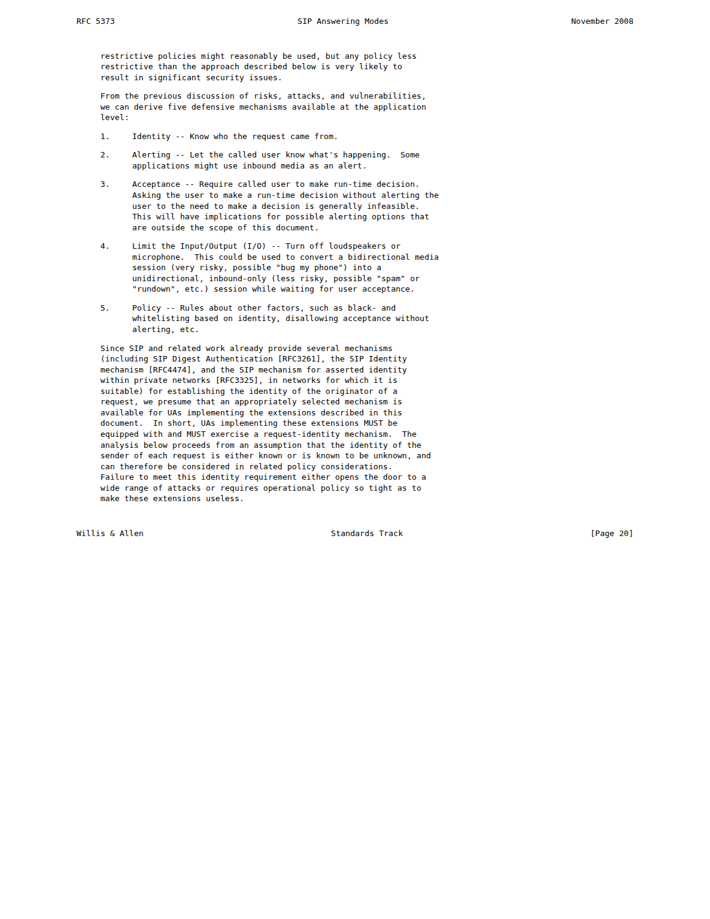RFC 5373 SIP Answering Modes November 2008
restrictive policies might reasonably be used, but any policy less restrictive than the approach described below is very likely to result in significant security issues.
From the previous discussion of risks, attacks, and vulnerabilities, we can derive five defensive mechanisms available at the application level:
1. Identity -- Know who the request came from.
2. Alerting -- Let the called user know what's happening. Some applications might use inbound media as an alert.
3. Acceptance -- Require called user to make run-time decision. Asking the user to make a run-time decision without alerting the user to the need to make a decision is generally infeasible. This will have implications for possible alerting options that are outside the scope of this document.
4. Limit the Input/Output (I/O) -- Turn off loudspeakers or microphone. This could be used to convert a bidirectional media session (very risky, possible "bug my phone") into a unidirectional, inbound-only (less risky, possible "spam" or "rundown", etc.) session while waiting for user acceptance.
5. Policy -- Rules about other factors, such as black- and whitelisting based on identity, disallowing acceptance without alerting, etc.
Since SIP and related work already provide several mechanisms (including SIP Digest Authentication [RFC3261], the SIP Identity mechanism [RFC4474], and the SIP mechanism for asserted identity within private networks [RFC3325], in networks for which it is suitable) for establishing the identity of the originator of a request, we presume that an appropriately selected mechanism is available for UAs implementing the extensions described in this document. In short, UAs implementing these extensions MUST be equipped with and MUST exercise a request-identity mechanism. The analysis below proceeds from an assumption that the identity of the sender of each request is either known or is known to be unknown, and can therefore be considered in related policy considerations. Failure to meet this identity requirement either opens the door to a wide range of attacks or requires operational policy so tight as to make these extensions useless.
Willis & Allen Standards Track [Page 20]